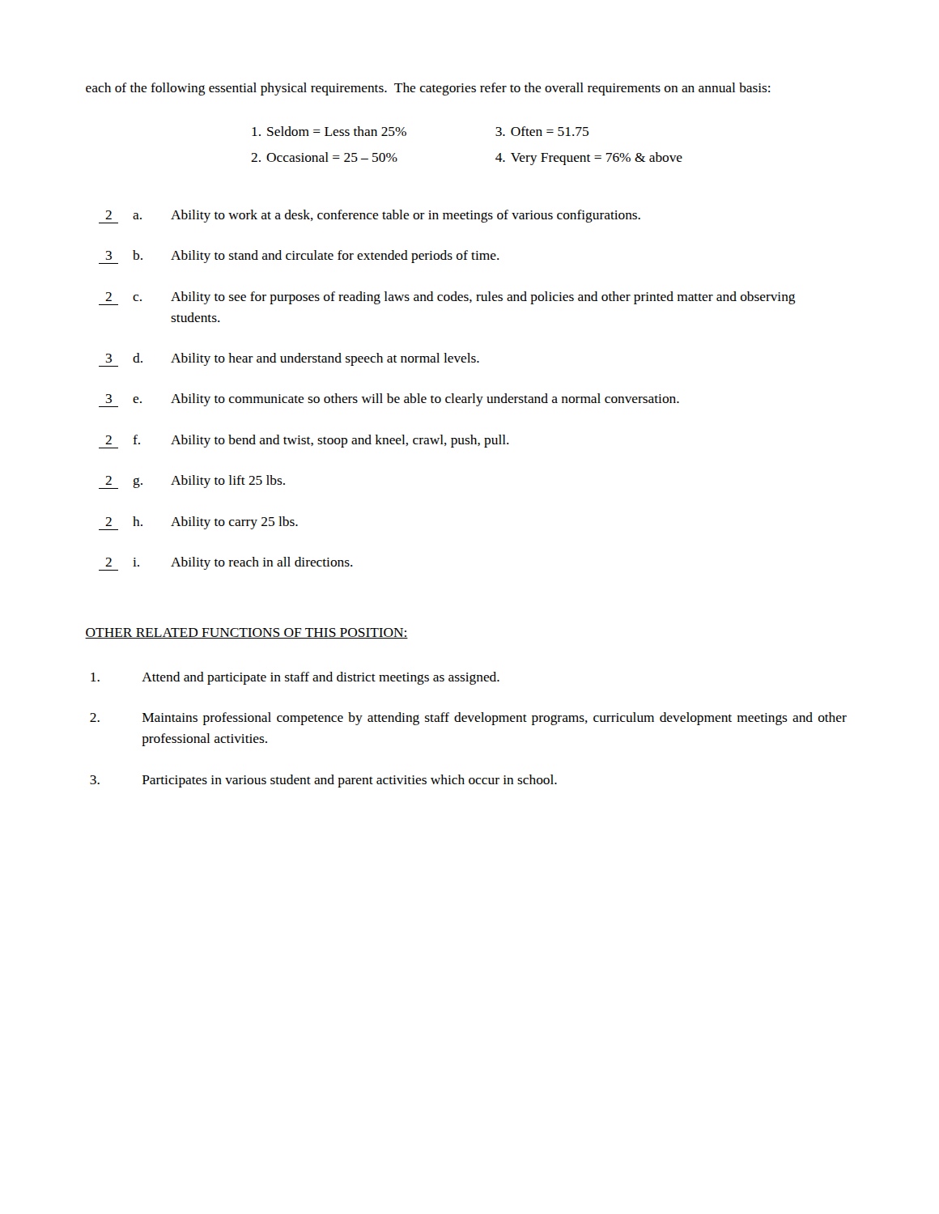each of the following essential physical requirements. The categories refer to the overall requirements on an annual basis:
| 1. | Seldom = Less than 25% | | 3. | Often = 51.75 |
| 2. | Occasional = 25 – 50% | | 4. | Very Frequent = 76% & above |
| 2 | a. | Ability to work at a desk, conference table or in meetings of various configurations. |
| 3 | b. | Ability to stand and circulate for extended periods of time. |
| 2 | c. | Ability to see for purposes of reading laws and codes, rules and policies and other printed matter and observing students. |
| 3 | d. | Ability to hear and understand speech at normal levels. |
| 3 | e. | Ability to communicate so others will be able to clearly understand a normal conversation. |
| 2 | f. | Ability to bend and twist, stoop and kneel, crawl, push, pull. |
| 2 | g. | Ability to lift 25 lbs. |
| 2 | h. | Ability to carry 25 lbs. |
| 2 | i. | Ability to reach in all directions. |
OTHER RELATED FUNCTIONS OF THIS POSITION:
| 1. | Attend and participate in staff and district meetings as assigned. |
| 2. | Maintains professional competence by attending staff development programs, curriculum development meetings and other professional activities. |
| 3. | Participates in various student and parent activities which occur in school. |